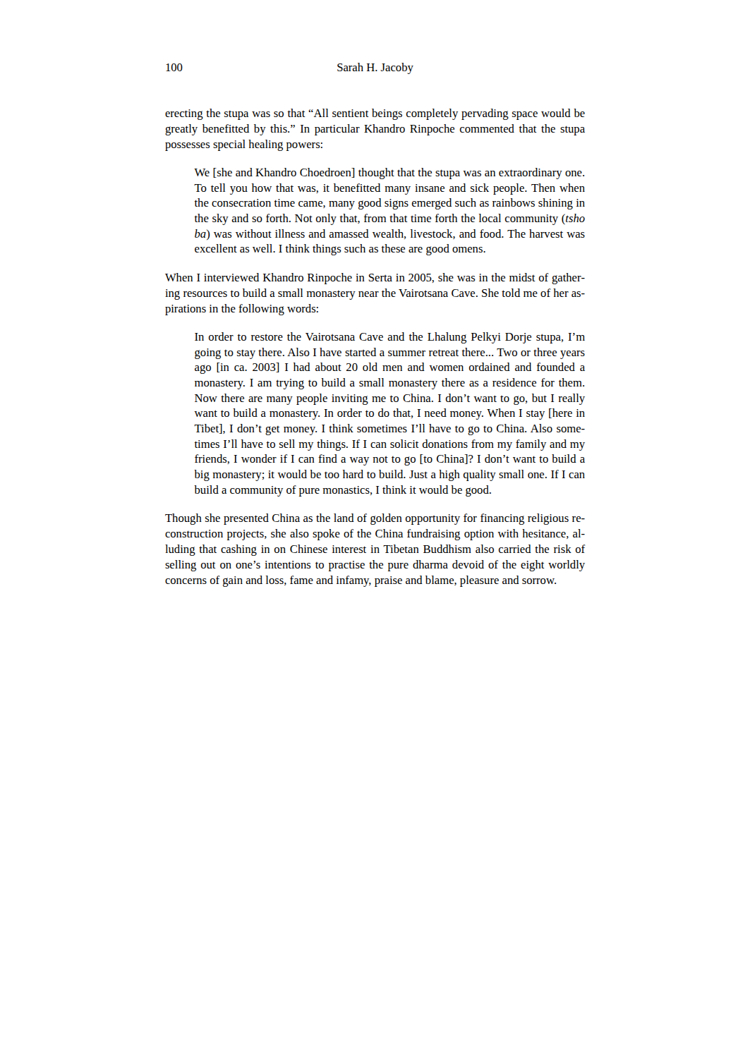100
Sarah H. Jacoby
erecting the stupa was so that “All sentient beings completely pervading space would be greatly benefitted by this.” In particular Khandro Rinpoche commented that the stupa possesses special healing powers:
We [she and Khandro Choedroen] thought that the stupa was an extraordinary one. To tell you how that was, it benefitted many insane and sick people. Then when the consecration time came, many good signs emerged such as rainbows shining in the sky and so forth. Not only that, from that time forth the local community (tsho ba) was without illness and amassed wealth, livestock, and food. The harvest was excellent as well. I think things such as these are good omens.
When I interviewed Khandro Rinpoche in Serta in 2005, she was in the midst of gathering resources to build a small monastery near the Vairotsana Cave. She told me of her aspirations in the following words:
In order to restore the Vairotsana Cave and the Lhalung Pelkyi Dorje stupa, I’m going to stay there. Also I have started a summer retreat there... Two or three years ago [in ca. 2003] I had about 20 old men and women ordained and founded a monastery. I am trying to build a small monastery there as a residence for them. Now there are many people inviting me to China. I don’t want to go, but I really want to build a monastery. In order to do that, I need money. When I stay [here in Tibet], I don’t get money. I think sometimes I’ll have to go to China. Also sometimes I’ll have to sell my things. If I can solicit donations from my family and my friends, I wonder if I can find a way not to go [to China]? I don’t want to build a big monastery; it would be too hard to build. Just a high quality small one. If I can build a community of pure monastics, I think it would be good.
Though she presented China as the land of golden opportunity for financing religious reconstruction projects, she also spoke of the China fundraising option with hesitance, alluding that cashing in on Chinese interest in Tibetan Buddhism also carried the risk of selling out on one’s intentions to practise the pure dharma devoid of the eight worldly concerns of gain and loss, fame and infamy, praise and blame, pleasure and sorrow.